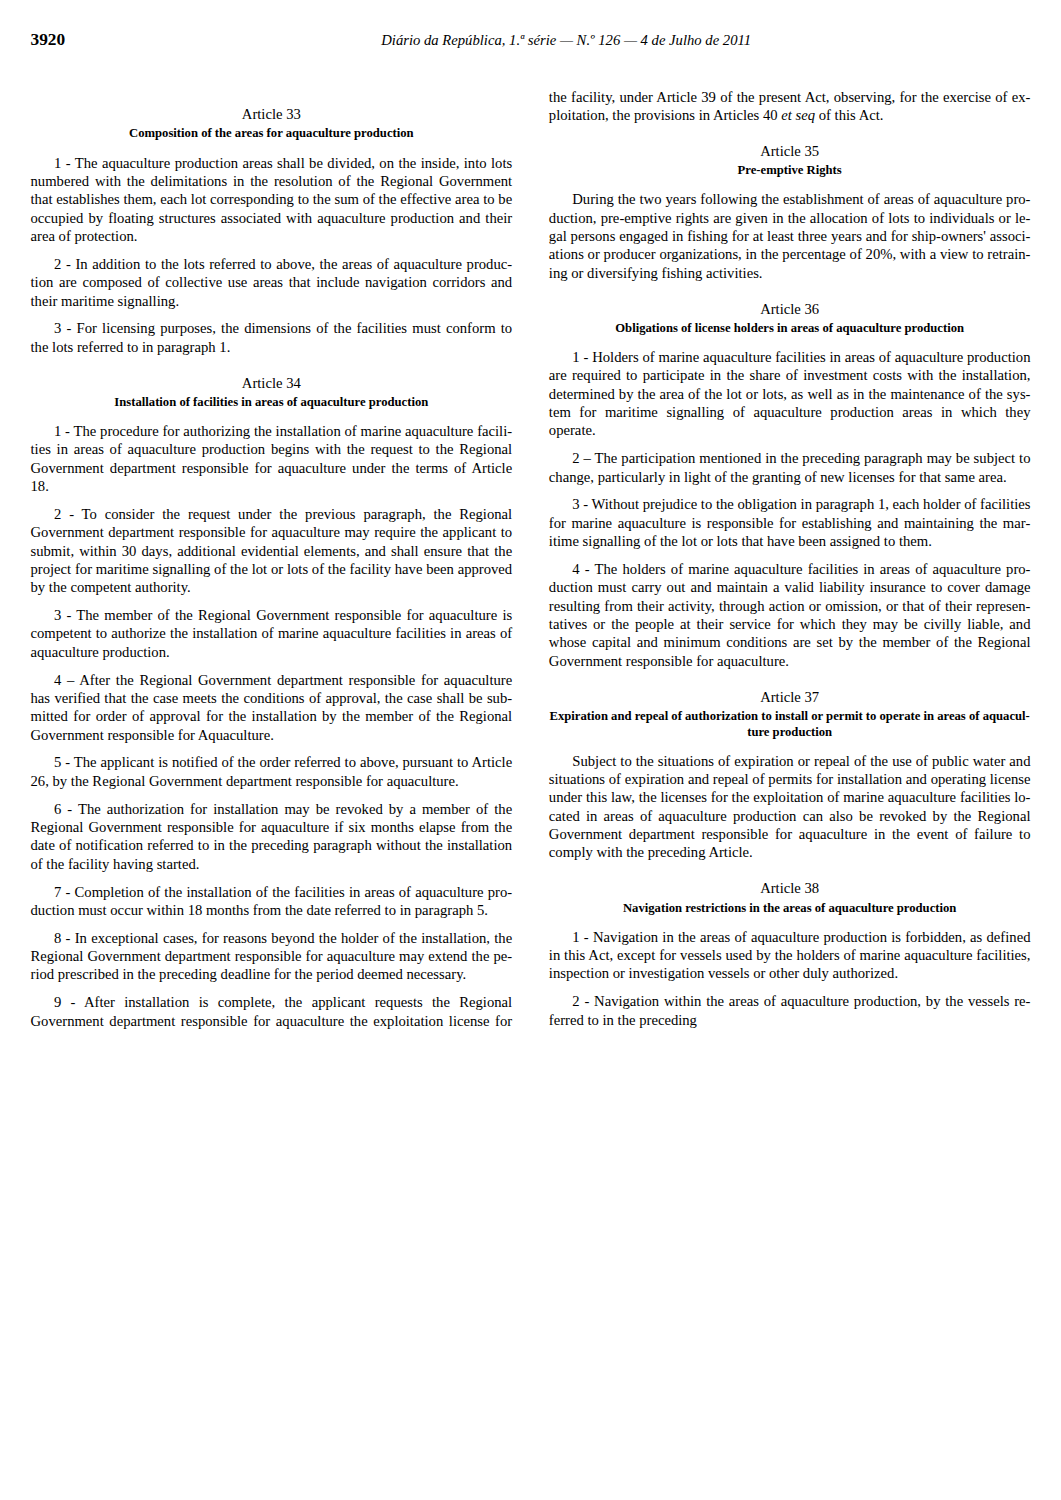3920 Diário da República, 1.ª série — N.º 126 — 4 de Julho de 2011
Article 33
Composition of the areas for aquaculture production
1 - The aquaculture production areas shall be divided, on the inside, into lots numbered with the delimitations in the resolution of the Regional Government that establishes them, each lot corresponding to the sum of the effective area to be occupied by floating structures associated with aquaculture production and their area of protection.
2 - In addition to the lots referred to above, the areas of aquaculture production are composed of collective use areas that include navigation corridors and their maritime signalling.
3 - For licensing purposes, the dimensions of the facilities must conform to the lots referred to in paragraph 1.
Article 34
Installation of facilities in areas of aquaculture production
1 - The procedure for authorizing the installation of marine aquaculture facilities in areas of aquaculture production begins with the request to the Regional Government department responsible for aquaculture under the terms of Article 18.
2 - To consider the request under the previous paragraph, the Regional Government department responsible for aquaculture may require the applicant to submit, within 30 days, additional evidential elements, and shall ensure that the project for maritime signalling of the lot or lots of the facility have been approved by the competent authority.
3 - The member of the Regional Government responsible for aquaculture is competent to authorize the installation of marine aquaculture facilities in areas of aquaculture production.
4 – After the Regional Government department responsible for aquaculture has verified that the case meets the conditions of approval, the case shall be submitted for order of approval for the installation by the member of the Regional Government responsible for Aquaculture.
5 - The applicant is notified of the order referred to above, pursuant to Article 26, by the Regional Government department responsible for aquaculture.
6 - The authorization for installation may be revoked by a member of the Regional Government responsible for aquaculture if six months elapse from the date of notification referred to in the preceding paragraph without the installation of the facility having started.
7 - Completion of the installation of the facilities in areas of aquaculture production must occur within 18 months from the date referred to in paragraph 5.
8 - In exceptional cases, for reasons beyond the holder of the installation, the Regional Government department responsible for aquaculture may extend the period prescribed in the preceding deadline for the period deemed necessary.
9 - After installation is complete, the applicant requests the Regional Government department responsible for aquaculture the exploitation license for the facility, under Article 39 of the present Act, observing, for the exercise of exploitation, the provisions in Articles 40 et seq of this Act.
Article 35
Pre-emptive Rights
During the two years following the establishment of areas of aquaculture production, pre-emptive rights are given in the allocation of lots to individuals or legal persons engaged in fishing for at least three years and for ship-owners' associations or producer organizations, in the percentage of 20%, with a view to retraining or diversifying fishing activities.
Article 36
Obligations of license holders in areas of aquaculture production
1 - Holders of marine aquaculture facilities in areas of aquaculture production are required to participate in the share of investment costs with the installation, determined by the area of the lot or lots, as well as in the maintenance of the system for maritime signalling of aquaculture production areas in which they operate.
2 – The participation mentioned in the preceding paragraph may be subject to change, particularly in light of the granting of new licenses for that same area.
3 - Without prejudice to the obligation in paragraph 1, each holder of facilities for marine aquaculture is responsible for establishing and maintaining the maritime signalling of the lot or lots that have been assigned to them.
4 - The holders of marine aquaculture facilities in areas of aquaculture production must carry out and maintain a valid liability insurance to cover damage resulting from their activity, through action or omission, or that of their representatives or the people at their service for which they may be civilly liable, and whose capital and minimum conditions are set by the member of the Regional Government responsible for aquaculture.
Article 37
Expiration and repeal of authorization to install or permit to operate in areas of aquaculture production
Subject to the situations of expiration or repeal of the use of public water and situations of expiration and repeal of permits for installation and operating license under this law, the licenses for the exploitation of marine aquaculture facilities located in areas of aquaculture production can also be revoked by the Regional Government department responsible for aquaculture in the event of failure to comply with the preceding Article.
Article 38
Navigation restrictions in the areas of aquaculture production
1 - Navigation in the areas of aquaculture production is forbidden, as defined in this Act, except for vessels used by the holders of marine aquaculture facilities, inspection or investigation vessels or other duly authorized.
2 - Navigation within the areas of aquaculture production, by the vessels referred to in the preceding